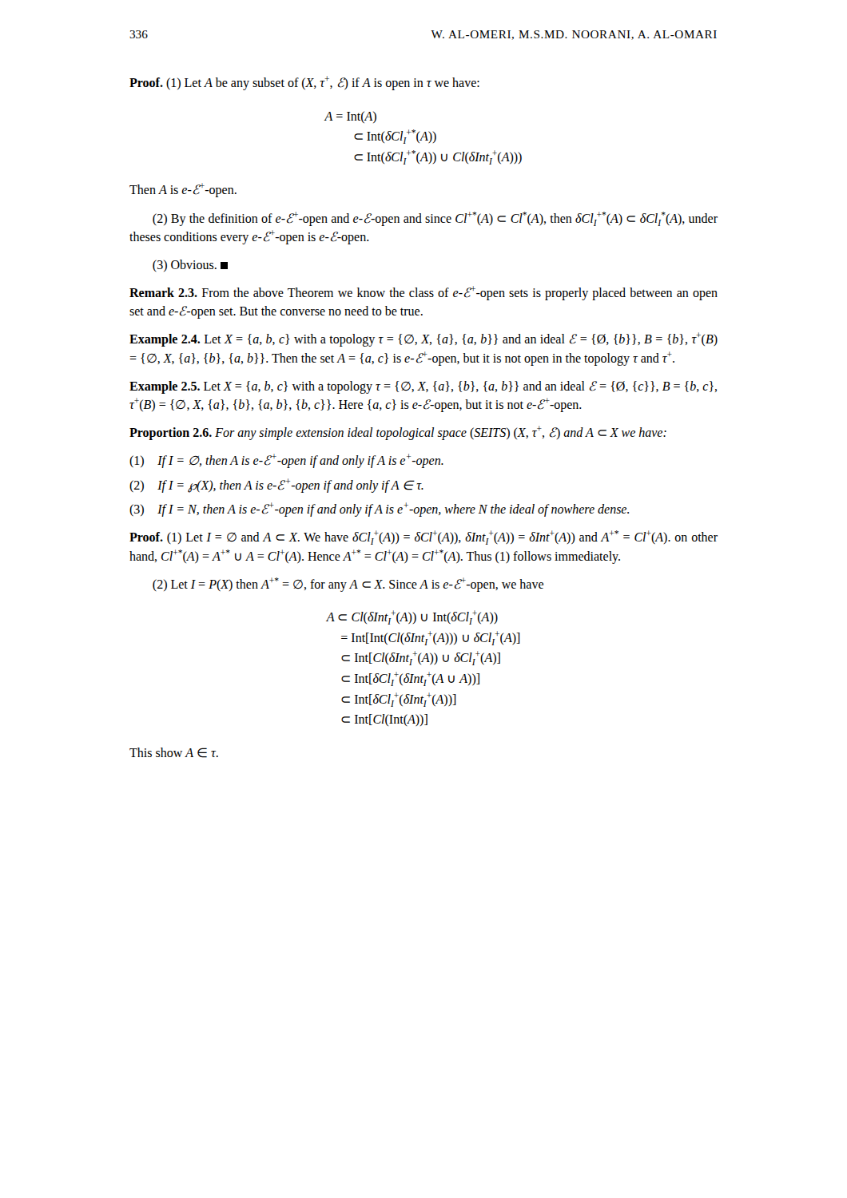336 W. AL-OMERI, M.S.MD. NOORANI, A. AL-OMARI
Proof. (1) Let A be any subset of (X, τ+, ℰ) if A is open in τ we have:
A = Int(A)
⊂ Int(δClI+*(A))
⊂ Int(δClI+*(A)) ∪ Cl(δIntI+(A)))
Then A is e-ℰ+-open.
(2) By the definition of e-ℰ+-open and e-ℰ-open and since Cl+*(A) ⊂ Cl*(A), then δClI+*(A) ⊂ δClI*(A), under theses conditions every e-ℰ+-open is e-ℰ-open.
(3) Obvious.
Remark 2.3. From the above Theorem we know the class of e-ℰ+-open sets is properly placed between an open set and e-ℰ-open set. But the converse no need to be true.
Example 2.4. Let X = {a, b, c} with a topology τ = {∅, X, {a}, {a, b}} and an ideal ℰ = {Ø, {b}}, B = {b}, τ+(B) = {∅, X, {a}, {b}, {a, b}}. Then the set A = {a, c} is e-ℰ+-open, but it is not open in the topology τ and τ+.
Example 2.5. Let X = {a, b, c} with a topology τ = {∅, X, {a}, {b}, {a, b}} and an ideal ℰ = {Ø, {c}}, B = {b, c}, τ+(B) = {∅, X, {a}, {b}, {a, b}, {b, c}}. Here {a, c} is e-ℰ-open, but it is not e-ℰ+-open.
Proportion 2.6. For any simple extension ideal topological space (SEITS) (X, τ+, ℰ) and A ⊂ X we have:
If I = ∅, then A is e-ℰ+-open if and only if A is e+-open.
If I = ℘(X), then A is e-ℰ+-open if and only if A ∈ τ.
If I = N, then A is e-ℰ+-open if and only if A is e+-open, where N the ideal of nowhere dense.
Proof. (1) Let I = ∅ and A ⊂ X. We have δClI+(A)) = δCl+(A)), δIntI+(A)) = δInt+(A)) and A+* = Cl+(A). on other hand, Cl+*(A) = A+* ∪ A = Cl+(A). Hence A+* = Cl+(A) = Cl+*(A). Thus (1) follows immediately.
(2) Let I = P(X) then A+* = ∅, for any A ⊂ X. Since A is e-ℰ+-open, we have
A ⊂ Cl(δIntI+(A)) ∪ Int(δClI+(A))
= Int[Int(Cl(δIntI+(A))) ∪ δClI+(A)]
⊂ Int[Cl(δIntI+(A)) ∪ δClI+(A)]
⊂ Int[δClI+(δIntI+(A ∪ A))]
⊂ Int[δClI+(δIntI+(A))]
⊂ Int[Cl(Int(A))]
This show A ∈ τ.